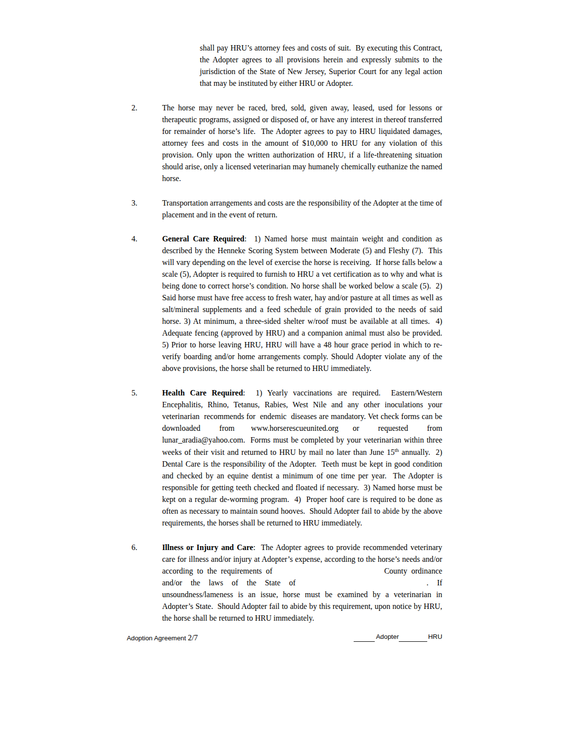shall pay HRU’s attorney fees and costs of suit. By executing this Contract, the Adopter agrees to all provisions herein and expressly submits to the jurisdiction of the State of New Jersey, Superior Court for any legal action that may be instituted by either HRU or Adopter.
2.
The horse may never be raced, bred, sold, given away, leased, used for lessons or therapeutic programs, assigned or disposed of, or have any interest in thereof transferred for remainder of horse’s life. The Adopter agrees to pay to HRU liquidated damages, attorney fees and costs in the amount of $10,000 to HRU for any violation of this provision. Only upon the written authorization of HRU, if a life-threatening situation should arise, only a licensed veterinarian may humanely chemically euthanize the named horse.
3.
Transportation arrangements and costs are the responsibility of the Adopter at the time of placement and in the event of return.
4.
General Care Required: 1) Named horse must maintain weight and condition as described by the Henneke Scoring System between Moderate (5) and Fleshy (7). This will vary depending on the level of exercise the horse is receiving. If horse falls below a scale (5), Adopter is required to furnish to HRU a vet certification as to why and what is being done to correct horse’s condition. No horse shall be worked below a scale (5). 2) Said horse must have free access to fresh water, hay and/or pasture at all times as well as salt/mineral supplements and a feed schedule of grain provided to the needs of said horse. 3) At minimum, a three-sided shelter w/roof must be available at all times. 4) Adequate fencing (approved by HRU) and a companion animal must also be provided. 5) Prior to horse leaving HRU, HRU will have a 48 hour grace period in which to re-verify boarding and/or home arrangements comply. Should Adopter violate any of the above provisions, the horse shall be returned to HRU immediately.
5.
Health Care Required: 1) Yearly vaccinations are required. Eastern/Western Encephalitis, Rhino, Tetanus, Rabies, West Nile and any other inoculations your veterinarian recommends for endemic diseases are mandatory. Vet check forms can be downloaded from www.horserescueunited.org or requested from lunar_aradia@yahoo.com. Forms must be completed by your veterinarian within three weeks of their visit and returned to HRU by mail no later than June 15th annually. 2) Dental Care is the responsibility of the Adopter. Teeth must be kept in good condition and checked by an equine dentist a minimum of one time per year. The Adopter is responsible for getting teeth checked and floated if necessary. 3) Named horse must be kept on a regular de-worming program. 4) Proper hoof care is required to be done as often as necessary to maintain sound hooves. Should Adopter fail to abide by the above requirements, the horses shall be returned to HRU immediately.
6.
Illness or Injury and Care: The Adopter agrees to provide recommended veterinary care for illness and/or injury at Adopter’s expense, according to the horse’s needs and/or according to the requirements of County ordinance and/or the laws of the State of . If unsoundness/lameness is an issue, horse must be examined by a veterinarian in Adopter’s State. Should Adopter fail to abide by this requirement, upon notice by HRU, the horse shall be returned to HRU immediately.
Adoption Agreement 2/7
Adopter HRU